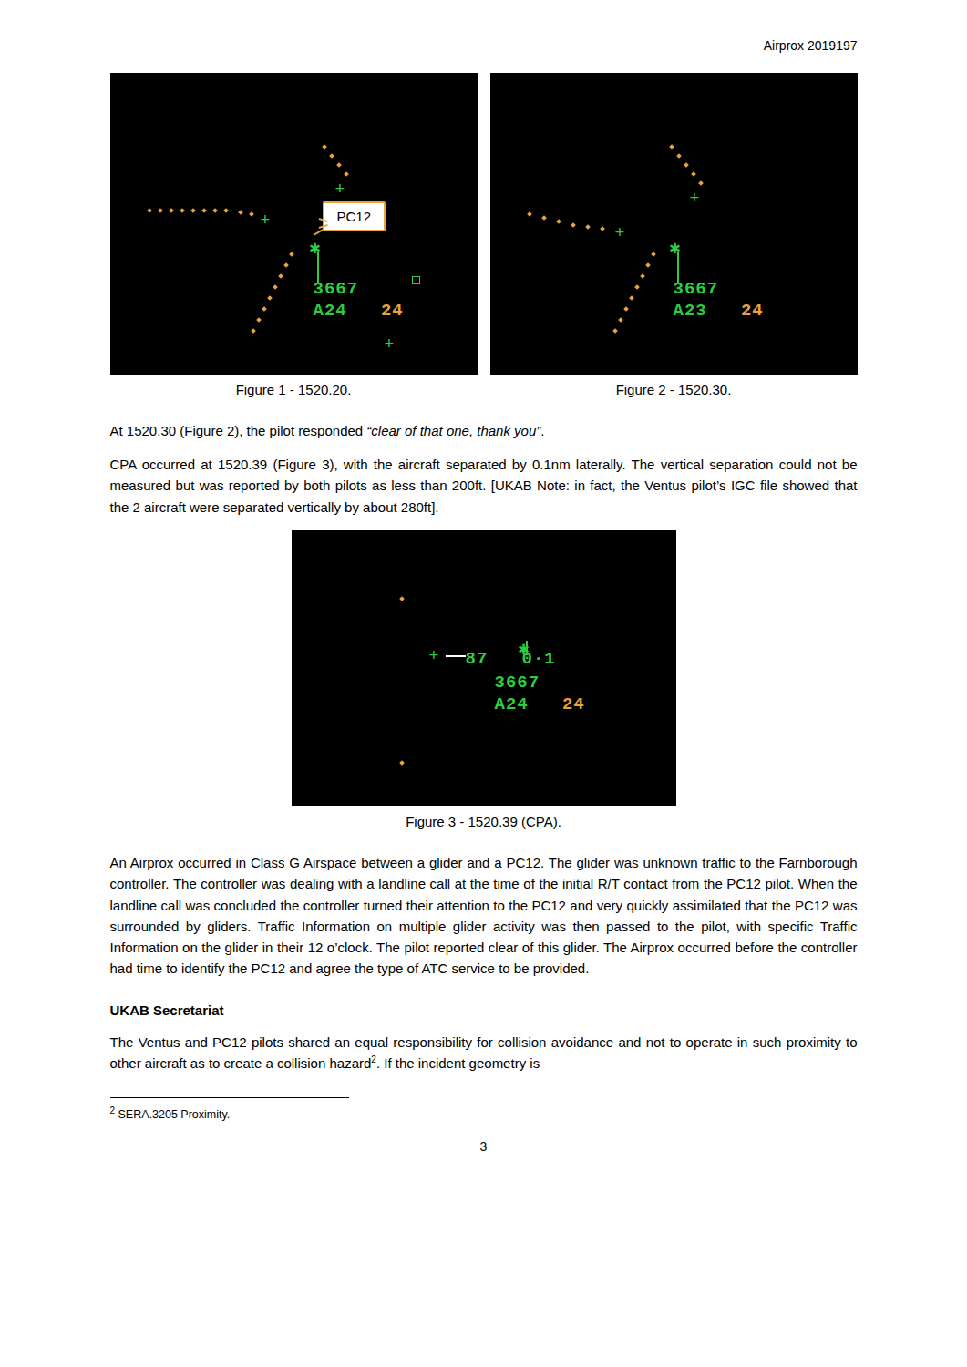Airprox 2019197
+
+
PC12
✱
3667
A24 24
+
+
+
✱
3667
A23 24
Figure 1 - 1520.20.
Figure 2 - 1520.30.
At 1520.30 (Figure 2), the pilot responded “clear of that one, thank you”.
CPA occurred at 1520.39 (Figure 3), with the aircraft separated by 0.1nm laterally. The vertical separation could not be measured but was reported by both pilots as less than 200ft. [UKAB Note: in fact, the Ventus pilot’s IGC file showed that the 2 aircraft were separated vertically by about 280ft].
+
87 0·1
✱
3667
A24 24
Figure 3 - 1520.39 (CPA).
An Airprox occurred in Class G Airspace between a glider and a PC12. The glider was unknown traffic to the Farnborough controller. The controller was dealing with a landline call at the time of the initial R/T contact from the PC12 pilot. When the landline call was concluded the controller turned their attention to the PC12 and very quickly assimilated that the PC12 was surrounded by gliders. Traffic Information on multiple glider activity was then passed to the pilot, with specific Traffic Information on the glider in their 12 o’clock. The pilot reported clear of this glider. The Airprox occurred before the controller had time to identify the PC12 and agree the type of ATC service to be provided.
UKAB Secretariat
The Ventus and PC12 pilots shared an equal responsibility for collision avoidance and not to operate in such proximity to other aircraft as to create a collision hazard2. If the incident geometry is
2 SERA.3205 Proximity.
3